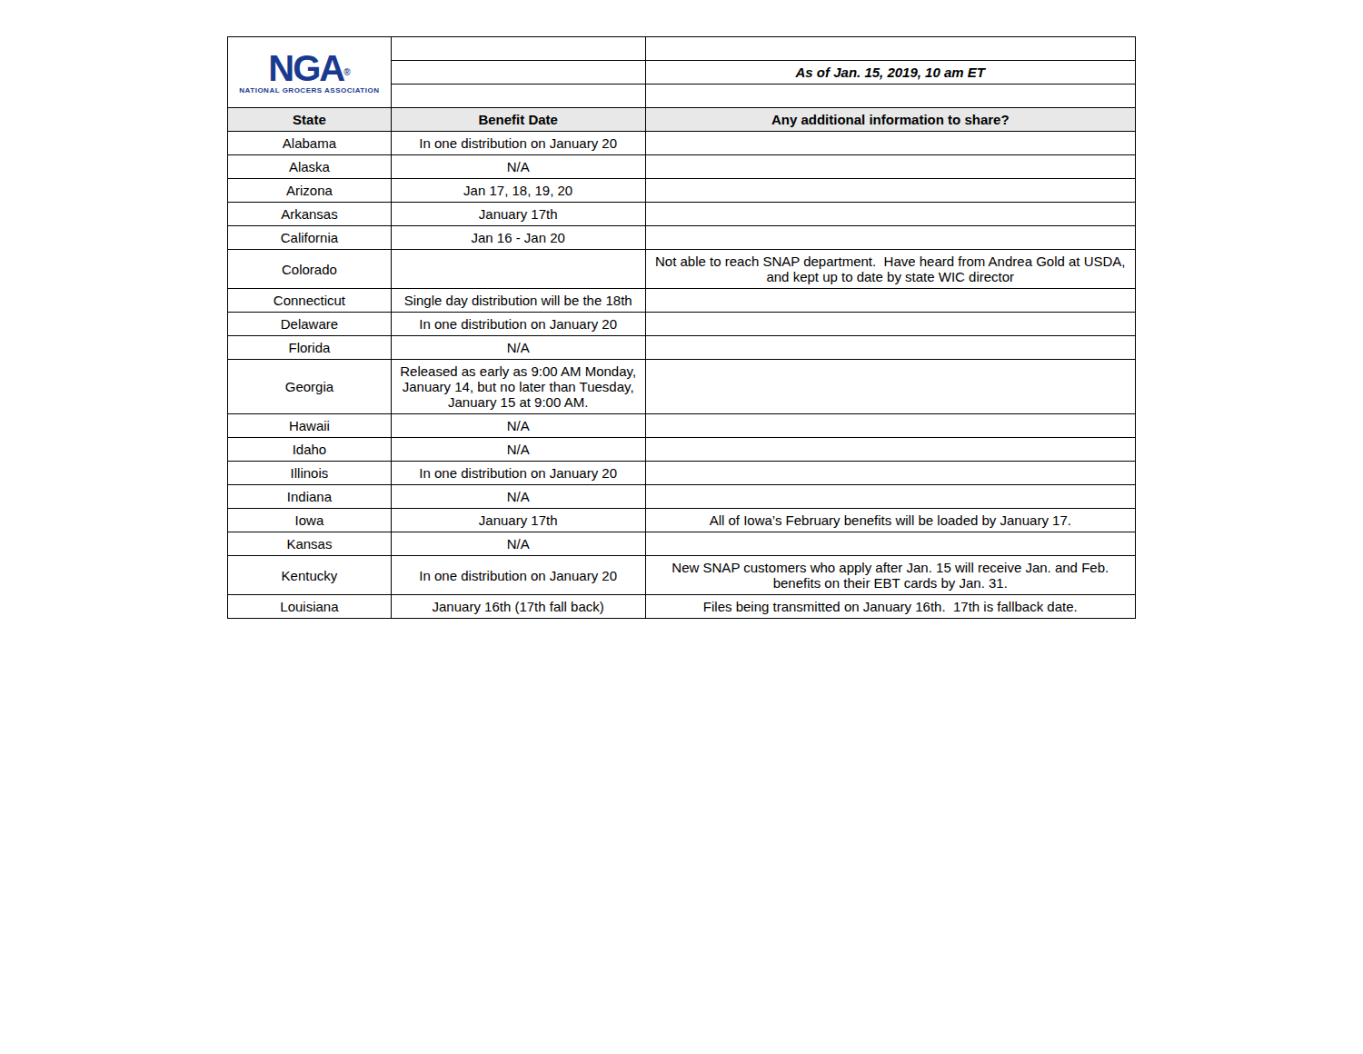| NGA ® NATIONAL GROCERS ASSOCIATION | | |
| | As of Jan. 15, 2019, 10 am ET |
| State | Benefit Date | Any additional information to share? |
| Alabama | In one distribution on January 20 | |
| Alaska | N/A | |
| Arizona | Jan 17, 18, 19, 20 | |
| Arkansas | January 17th | |
| California | Jan 16 - Jan 20 | |
| Colorado | | Not able to reach SNAP department. Have heard from Andrea Gold at USDA, and kept up to date by state WIC director |
| Connecticut | Single day distribution will be the 18th | |
| Delaware | In one distribution on January 20 | |
| Florida | N/A | |
| Georgia | Released as early as 9:00 AM Monday, January 14, but no later than Tuesday, January 15 at 9:00 AM. | |
| Hawaii | N/A | |
| Idaho | N/A | |
| Illinois | In one distribution on January 20 | |
| Indiana | N/A | |
| Iowa | January 17th | All of Iowa’s February benefits will be loaded by January 17. |
| Kansas | N/A | |
| Kentucky | In one distribution on January 20 | New SNAP customers who apply after Jan. 15 will receive Jan. and Feb. benefits on their EBT cards by Jan. 31. |
| Louisiana | January 16th (17th fall back) | Files being transmitted on January 16th. 17th is fallback date. |